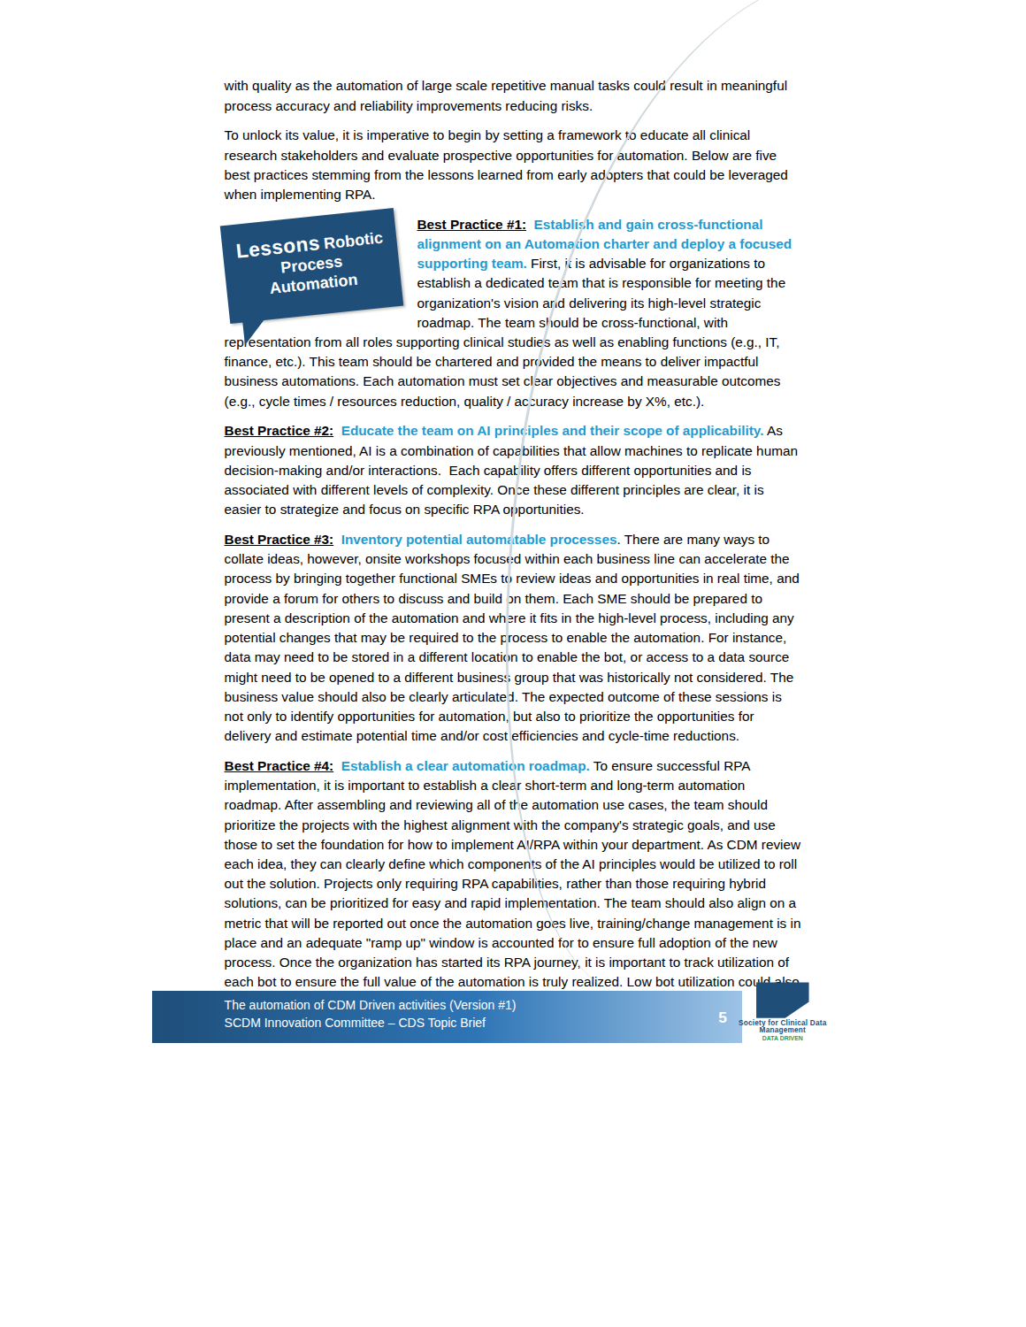with quality as the automation of large scale repetitive manual tasks could result in meaningful process accuracy and reliability improvements reducing risks.
To unlock its value, it is imperative to begin by setting a framework to educate all clinical research stakeholders and evaluate prospective opportunities for automation. Below are five best practices stemming from the lessons learned from early adopters that could be leveraged when implementing RPA.
Lessons Robotic Process
Automation
Best Practice #1: Establish and gain cross-functional alignment on an Automation charter and deploy a focused supporting team. First, it is advisable for organizations to establish a dedicated team that is responsible for meeting the organization's vision and delivering its high-level strategic roadmap. The team should be cross-functional, with representation from all roles supporting clinical studies as well as enabling functions (e.g., IT, finance, etc.). This team should be chartered and provided the means to deliver impactful business automations. Each automation must set clear objectives and measurable outcomes (e.g., cycle times / resources reduction, quality / accuracy increase by X%, etc.).
Best Practice #2: Educate the team on AI principles and their scope of applicability. As previously mentioned, AI is a combination of capabilities that allow machines to replicate human decision-making and/or interactions. Each capability offers different opportunities and is associated with different levels of complexity. Once these different principles are clear, it is easier to strategize and focus on specific RPA opportunities.
Best Practice #3: Inventory potential automatable processes. There are many ways to collate ideas, however, onsite workshops focused within each business line can accelerate the process by bringing together functional SMEs to review ideas and opportunities in real time, and provide a forum for others to discuss and build on them. Each SME should be prepared to present a description of the automation and where it fits in the high-level process, including any potential changes that may be required to the process to enable the automation. For instance, data may need to be stored in a different location to enable the bot, or access to a data source might need to be opened to a different business group that was historically not considered. The business value should also be clearly articulated. The expected outcome of these sessions is not only to identify opportunities for automation, but also to prioritize the opportunities for delivery and estimate potential time and/or cost efficiencies and cycle-time reductions.
Best Practice #4: Establish a clear automation roadmap. To ensure successful RPA implementation, it is important to establish a clear short-term and long-term automation roadmap. After assembling and reviewing all of the automation use cases, the team should prioritize the projects with the highest alignment with the company's strategic goals, and use those to set the foundation for how to implement AI/RPA within your department. As CDM review each idea, they can clearly define which components of the AI principles would be utilized to roll out the solution. Projects only requiring RPA capabilities, rather than those requiring hybrid solutions, can be prioritized for easy and rapid implementation. The team should also align on a metric that will be reported out once the automation goes live, training/change management is in place and an adequate "ramp up" window is accounted for to ensure full adoption of the new process. Once the organization has started its RPA journey, it is important to track utilization of each bot to ensure the full value of the automation is truly realized. Low bot utilization could also point to issues
The automation of CDM Driven activities (Version #1) SCDM Innovation Committee – CDS Topic Brief 5
Society for Clinical Data Management DATA DRIVEN